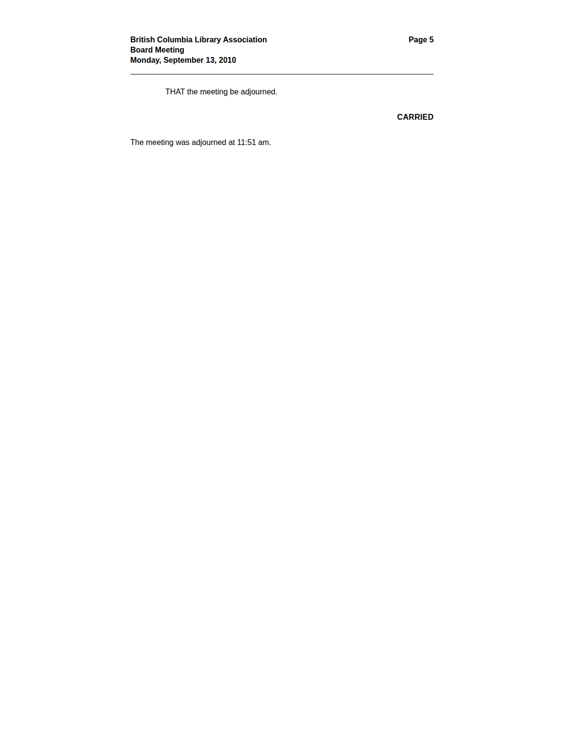British Columbia Library Association
Board Meeting
Monday, September 13, 2010
Page 5
THAT the meeting be adjourned.
CARRIED
The meeting was adjourned at 11:51 am.